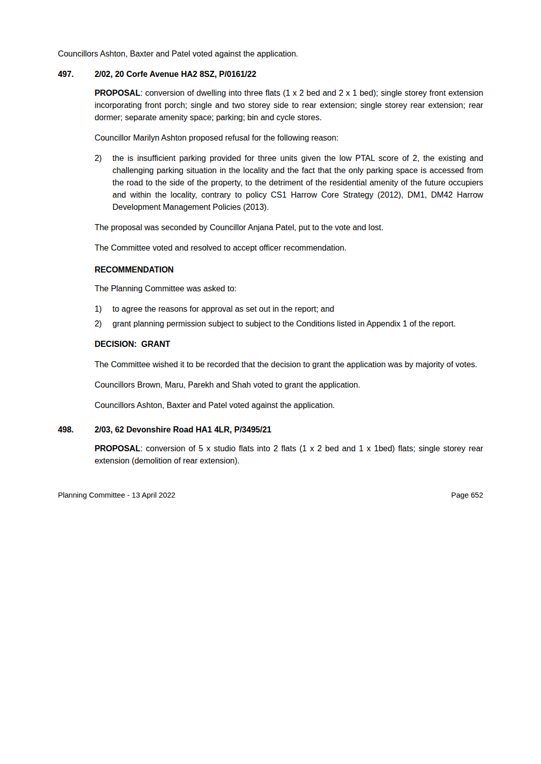Councillors Ashton, Baxter and Patel voted against the application.
497. 2/02, 20 Corfe Avenue HA2 8SZ, P/0161/22
PROPOSAL: conversion of dwelling into three flats (1 x 2 bed and 2 x 1 bed); single storey front extension incorporating front porch; single and two storey side to rear extension; single storey rear extension; rear dormer; separate amenity space; parking; bin and cycle stores.
Councillor Marilyn Ashton proposed refusal for the following reason:
the is insufficient parking provided for three units given the low PTAL score of 2, the existing and challenging parking situation in the locality and the fact that the only parking space is accessed from the road to the side of the property, to the detriment of the residential amenity of the future occupiers and within the locality, contrary to policy CS1 Harrow Core Strategy (2012), DM1, DM42 Harrow Development Management Policies (2013).
The proposal was seconded by Councillor Anjana Patel, put to the vote and lost.
The Committee voted and resolved to accept officer recommendation.
RECOMMENDATION
The Planning Committee was asked to:
to agree the reasons for approval as set out in the report; and
grant planning permission subject to subject to the Conditions listed in Appendix 1 of the report.
DECISION: GRANT
The Committee wished it to be recorded that the decision to grant the application was by majority of votes.
Councillors Brown, Maru, Parekh and Shah voted to grant the application.
Councillors Ashton, Baxter and Patel voted against the application.
498. 2/03, 62 Devonshire Road HA1 4LR, P/3495/21
PROPOSAL: conversion of 5 x studio flats into 2 flats (1 x 2 bed and 1 x 1bed) flats; single storey rear extension (demolition of rear extension).
Planning Committee - 13 April 2022 Page 652